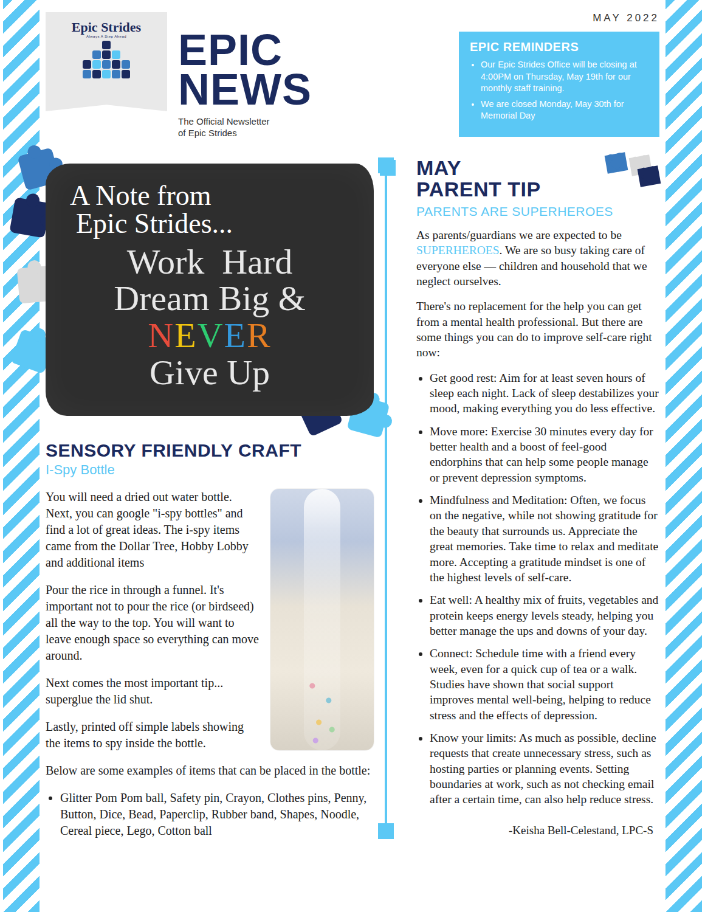Epic Strides
Always A Step Ahead
EPIC
NEWS
The Official Newsletter
of Epic Strides
MAY 2022
EPIC REMINDERS
Our Epic Strides Office will be closing at 4:00PM on Thursday, May 19th for our monthly staff training.
We are closed Monday, May 30th for Memorial Day
A Note from Epic Strides...
Work Hard
Dream Big & NEVER Give Up
SENSORY FRIENDLY CRAFT
I-Spy Bottle
You will need a dried out water bottle. Next, you can google "i-spy bottles" and find a lot of great ideas. The i-spy items came from the Dollar Tree, Hobby Lobby and additional items
Pour the rice in through a funnel. It's important not to pour the rice (or birdseed) all the way to the top. You will want to leave enough space so everything can move around.
Next comes the most important tip... superglue the lid shut.
Lastly, printed off simple labels showing the items to spy inside the bottle.
Below are some examples of items that can be placed in the bottle:
Glitter Pom Pom ball, Safety pin, Crayon, Clothes pins, Penny, Button, Dice, Bead, Paperclip, Rubber band, Shapes, Noodle, Cereal piece, Lego, Cotton ball
MAY
PARENT TIP
PARENTS ARE SUPERHEROES
As parents/guardians we are expected to be SUPERHEROES. We are so busy taking care of everyone else — children and household that we neglect ourselves.
There's no replacement for the help you can get from a mental health professional. But there are some things you can do to improve self-care right now:
Get good rest: Aim for at least seven hours of sleep each night. Lack of sleep destabilizes your mood, making everything you do less effective.
Move more: Exercise 30 minutes every day for better health and a boost of feel-good endorphins that can help some people manage or prevent depression symptoms.
Mindfulness and Meditation: Often, we focus on the negative, while not showing gratitude for the beauty that surrounds us. Appreciate the great memories. Take time to relax and meditate more. Accepting a gratitude mindset is one of the highest levels of self-care.
Eat well: A healthy mix of fruits, vegetables and protein keeps energy levels steady, helping you better manage the ups and downs of your day.
Connect: Schedule time with a friend every week, even for a quick cup of tea or a walk. Studies have shown that social support improves mental well-being, helping to reduce stress and the effects of depression.
Know your limits: As much as possible, decline requests that create unnecessary stress, such as hosting parties or planning events. Setting boundaries at work, such as not checking email after a certain time, can also help reduce stress.
-Keisha Bell-Celestand, LPC-S